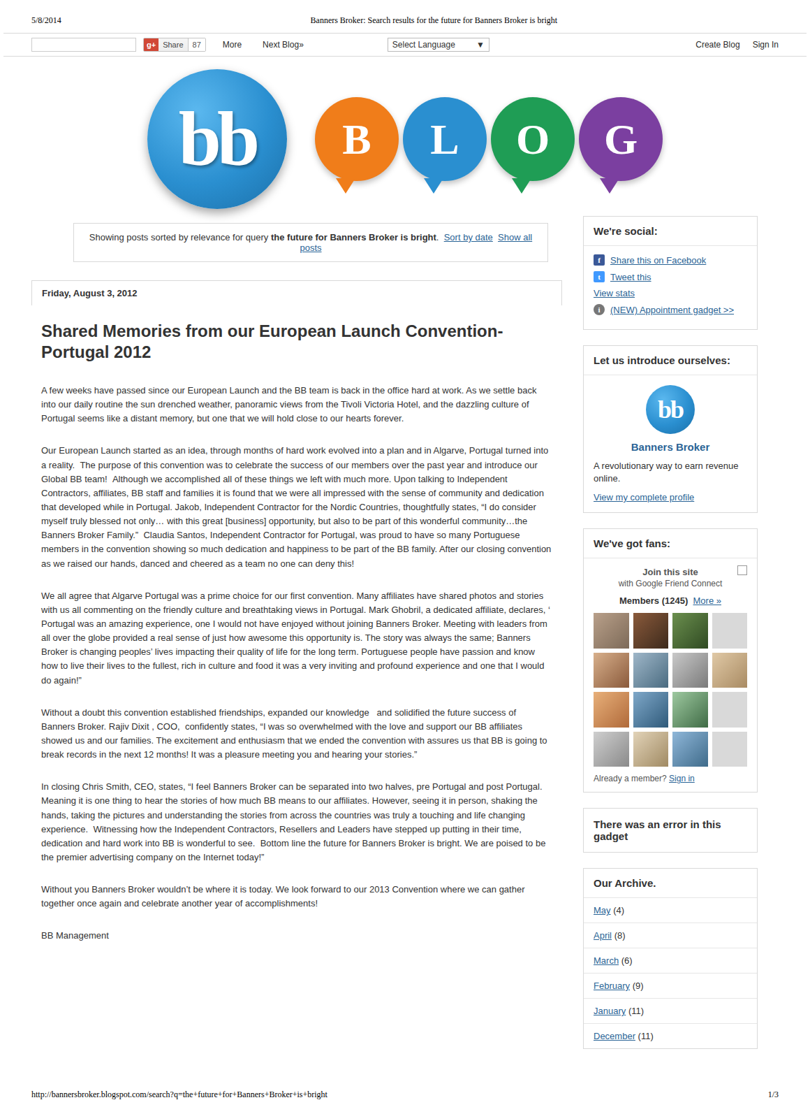5/8/2014
Banners Broker: Search results for the future for Banners Broker is bright
g+ Share 87 More Next Blog» Select Language ▼ Create Blog Sign In
bb
B
L
O
G
Showing posts sorted by relevance for query the future for Banners Broker is bright. Sort by date Show all posts
Friday, August 3, 2012
Shared Memories from our European Launch Convention-Portugal 2012
A few weeks have passed since our European Launch and the BB team is back in the office hard at work. As we settle back into our daily routine the sun drenched weather, panoramic views from the Tivoli Victoria Hotel, and the dazzling culture of Portugal seems like a distant memory, but one that we will hold close to our hearts forever.
Our European Launch started as an idea, through months of hard work evolved into a plan and in Algarve, Portugal turned into a reality. The purpose of this convention was to celebrate the success of our members over the past year and introduce our Global BB team! Although we accomplished all of these things we left with much more. Upon talking to Independent Contractors, affiliates, BB staff and families it is found that we were all impressed with the sense of community and dedication that developed while in Portugal. Jakob, Independent Contractor for the Nordic Countries, thoughtfully states, “I do consider myself truly blessed not only… with this great [business] opportunity, but also to be part of this wonderful community…the Banners Broker Family.” Claudia Santos, Independent Contractor for Portugal, was proud to have so many Portuguese members in the convention showing so much dedication and happiness to be part of the BB family. After our closing convention as we raised our hands, danced and cheered as a team no one can deny this!
We all agree that Algarve Portugal was a prime choice for our first convention. Many affiliates have shared photos and stories with us all commenting on the friendly culture and breathtaking views in Portugal. Mark Ghobril, a dedicated affiliate, declares, ‘ Portugal was an amazing experience, one I would not have enjoyed without joining Banners Broker. Meeting with leaders from all over the globe provided a real sense of just how awesome this opportunity is. The story was always the same; Banners Broker is changing peoples’ lives impacting their quality of life for the long term. Portuguese people have passion and know how to live their lives to the fullest, rich in culture and food it was a very inviting and profound experience and one that I would do again!”
Without a doubt this convention established friendships, expanded our knowledge and solidified the future success of Banners Broker. Rajiv Dixit , COO, confidently states, “I was so overwhelmed with the love and support our BB affiliates showed us and our families. The excitement and enthusiasm that we ended the convention with assures us that BB is going to break records in the next 12 months! It was a pleasure meeting you and hearing your stories.”
In closing Chris Smith, CEO, states, “I feel Banners Broker can be separated into two halves, pre Portugal and post Portugal. Meaning it is one thing to hear the stories of how much BB means to our affiliates. However, seeing it in person, shaking the hands, taking the pictures and understanding the stories from across the countries was truly a touching and life changing experience. Witnessing how the Independent Contractors, Resellers and Leaders have stepped up putting in their time, dedication and hard work into BB is wonderful to see. Bottom line the future for Banners Broker is bright. We are poised to be the premier advertising company on the Internet today!”
Without you Banners Broker wouldn’t be where it is today. We look forward to our 2013 Convention where we can gather together once again and celebrate another year of accomplishments!
BB Management
We're social:
fShare this on Facebook
tTweet this
View stats
i(NEW) Appointment gadget >>
Let us introduce ourselves:
bb
Banners Broker
A revolutionary way to earn revenue online.
View my complete profile
We've got fans:
Join this site
with Google Friend Connect
Members (1245) More »
Already a member? Sign in
There was an error in this gadget
Our Archive.
May (4)
April (8)
March (6)
February (9)
January (11)
December (11)
http://bannersbroker.blogspot.com/search?q=the+future+for+Banners+Broker+is+bright
1/3